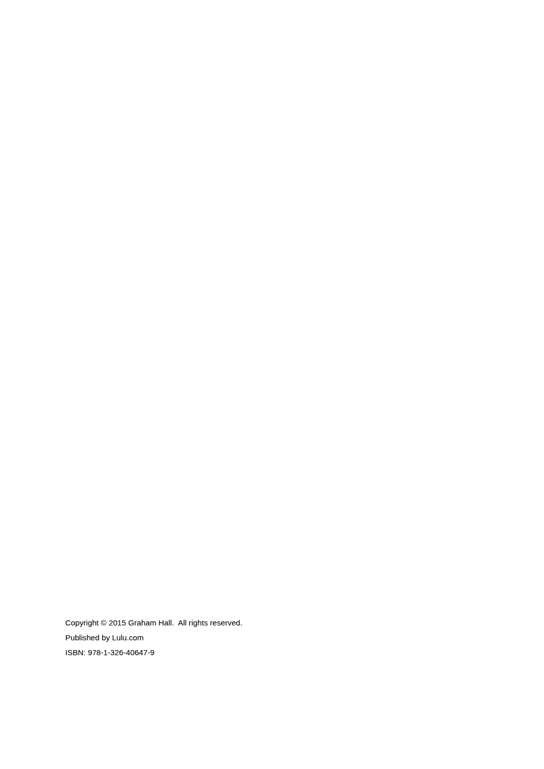Copyright © 2015 Graham Hall. All rights reserved.
Published by Lulu.com
ISBN: 978-1-326-40647-9